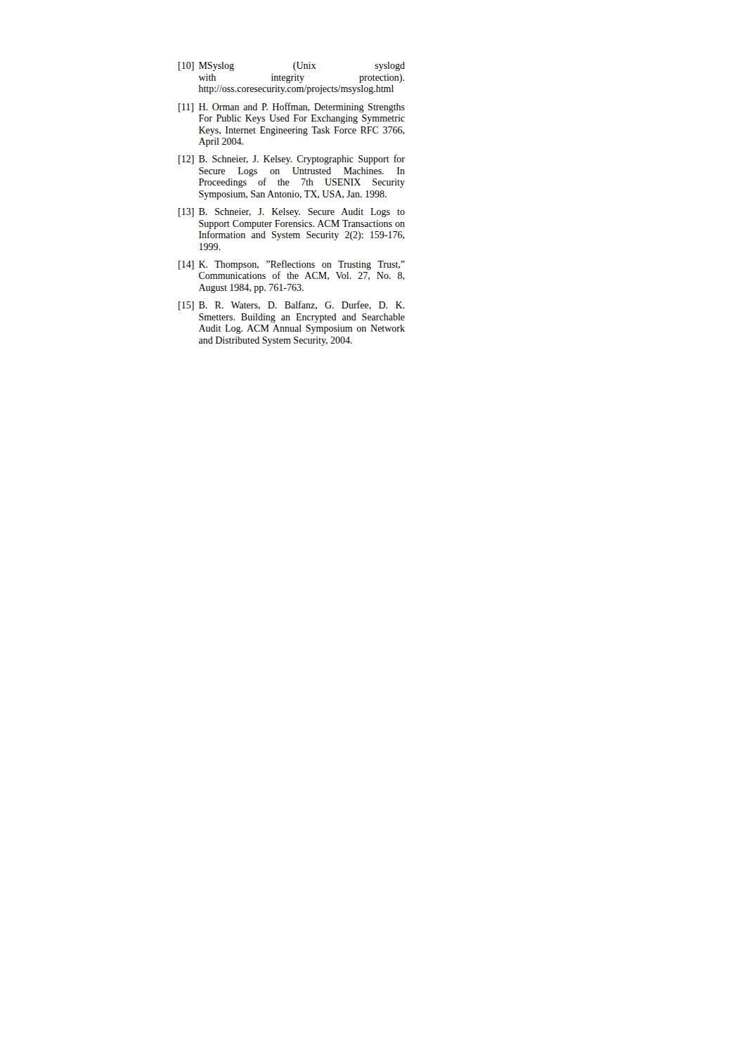[10]
MSyslog (Unix syslogd with integrity protection). http://oss.coresecurity.com/projects/msyslog.html
[11]
H. Orman and P. Hoffman, Determining Strengths For Public Keys Used For Exchanging Symmetric Keys, Internet Engineering Task Force RFC 3766, April 2004.
[12]
B. Schneier, J. Kelsey. Cryptographic Support for Secure Logs on Untrusted Machines. In Proceedings of the 7th USENIX Security Symposium, San Antonio, TX, USA, Jan. 1998.
[13]
B. Schneier, J. Kelsey. Secure Audit Logs to Support Computer Forensics. ACM Transactions on Information and System Security 2(2): 159-176, 1999.
[14]
K. Thompson, ”Reflections on Trusting Trust,” Communications of the ACM, Vol. 27, No. 8, August 1984, pp. 761-763.
[15]
B. R. Waters, D. Balfanz, G. Durfee, D. K. Smetters. Building an Encrypted and Searchable Audit Log. ACM Annual Symposium on Network and Distributed System Security, 2004.